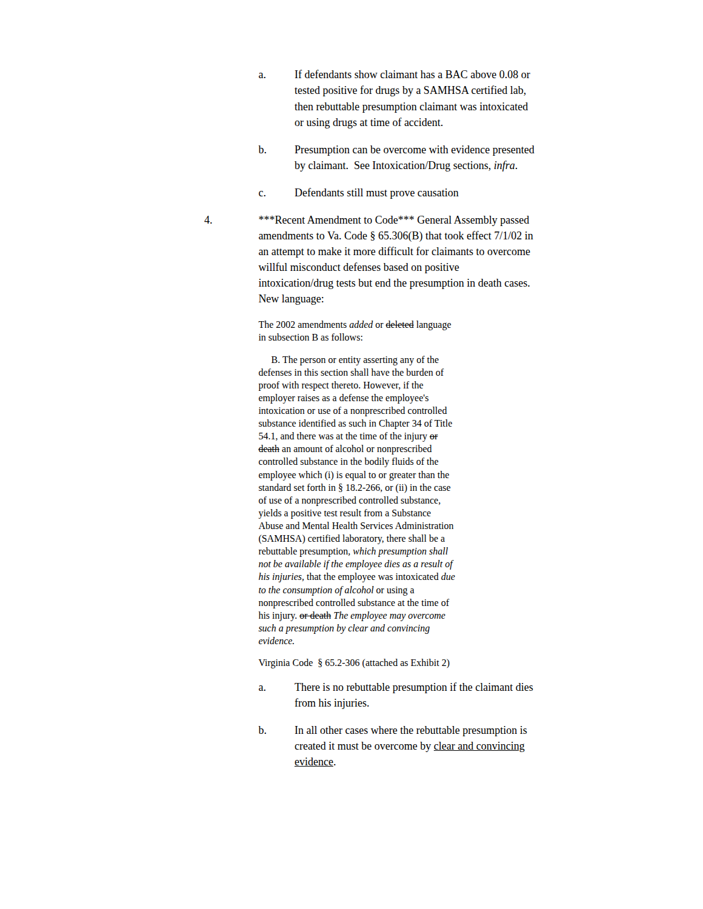a.
If defendants show claimant has a BAC above 0.08 or tested positive for drugs by a SAMHSA certified lab, then rebuttable presumption claimant was intoxicated or using drugs at time of accident.
b.
Presumption can be overcome with evidence presented by claimant. See Intoxication/Drug sections, infra.
c.
Defendants still must prove causation
4.
***Recent Amendment to Code*** General Assembly passed amendments to Va. Code § 65.306(B) that took effect 7/1/02 in an attempt to make it more difficult for claimants to overcome willful misconduct defenses based on positive intoxication/drug tests but end the presumption in death cases. New language:
The 2002 amendments added or deleted language in subsection B as follows:
B. The person or entity asserting any of the defenses in this section shall have the burden of proof with respect thereto. However, if the employer raises as a defense the employee's intoxication or use of a nonprescribed controlled substance identified as such in Chapter 34 of Title 54.1, and there was at the time of the injury or death an amount of alcohol or nonprescribed controlled substance in the bodily fluids of the employee which (i) is equal to or greater than the standard set forth in § 18.2-266, or (ii) in the case of use of a nonprescribed controlled substance, yields a positive test result from a Substance Abuse and Mental Health Services Administration (SAMHSA) certified laboratory, there shall be a rebuttable presumption, which presumption shall not be available if the employee dies as a result of his injuries, that the employee was intoxicated due to the consumption of alcohol or using a nonprescribed controlled substance at the time of his injury. or death The employee may overcome such a presumption by clear and convincing evidence.
Virginia Code § 65.2-306 (attached as Exhibit 2)
a.
There is no rebuttable presumption if the claimant dies from his injuries.
b.
In all other cases where the rebuttable presumption is created it must be overcome by clear and convincing evidence.